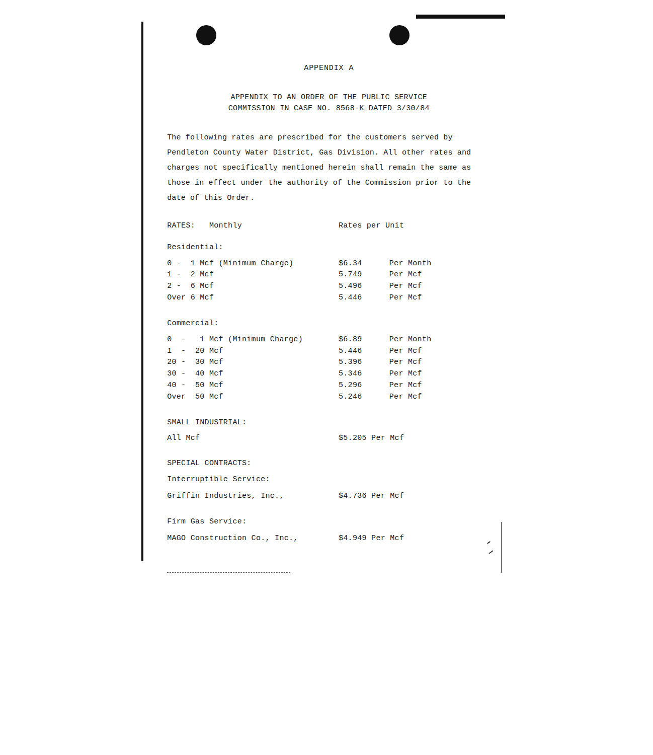APPENDIX A
APPENDIX TO AN ORDER OF THE PUBLIC SERVICE
COMMISSION IN CASE NO. 8568-K DATED 3/30/84
The following rates are prescribed for the customers served by Pendleton County Water District, Gas Division. All other rates and charges not specifically mentioned herein shall remain the same as those in effect under the authority of the Commission prior to the date of this Order.
RATES: Monthly Rates per Unit
Residential:
| 0 - 1 Mcf (Minimum Charge) | $6.34 | Per Month |
| 1 - 2 Mcf | 5.749 | Per Mcf |
| 2 - 6 Mcf | 5.496 | Per Mcf |
| Over 6 Mcf | 5.446 | Per Mcf |
Commercial:
| 0 - 1 Mcf (Minimum Charge) | $6.89 | Per Month |
| 1 - 20 Mcf | 5.446 | Per Mcf |
| 20 - 30 Mcf | 5.396 | Per Mcf |
| 30 - 40 Mcf | 5.346 | Per Mcf |
| 40 - 50 Mcf | 5.296 | Per Mcf |
| Over 50 Mcf | 5.246 | Per Mcf |
SMALL INDUSTRIAL:
All Mcf $5.205 Per Mcf
SPECIAL CONTRACTS:
Interruptible Service:
Griffin Industries, Inc., $4.736 Per Mcf
Firm Gas Service:
MAGO Construction Co., Inc., $4.949 Per Mcf